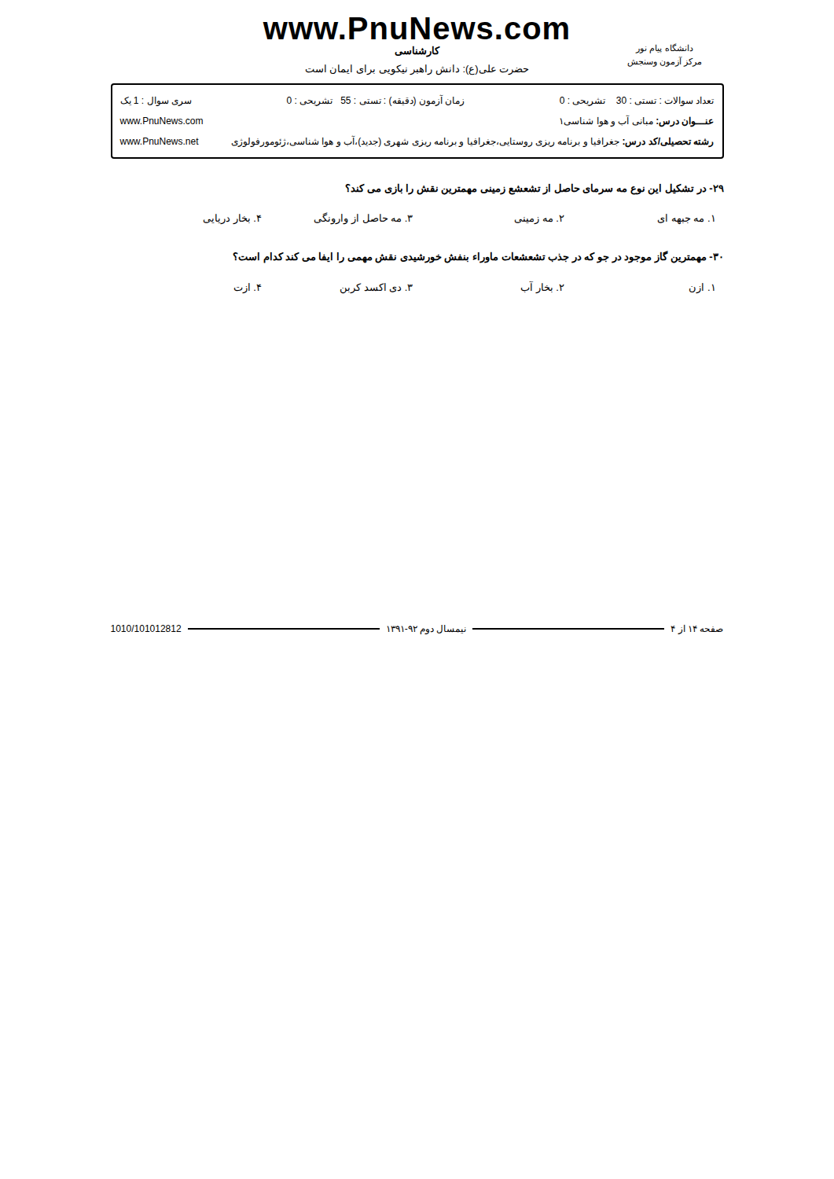www.PnuNews.com
دانشگاه پیام نور
مرکز آزمون وسنجش
کارشناسی
حضرت علی(ع): دانش راهبر نیکویی برای ایمان است
تعداد سوالات : تستی : 30 تشریحی : 0
زمان آزمون (دقیقه) : تستی : 55 تشریحی : 0
سری سوال : 1 یک
عنـــوان درس: مبانی آب و هوا شناسی۱
www.PnuNews.com
رشته تحصیلی/کد درس: جغرافیا و برنامه ریزی روستایی،جغرافیا و برنامه ریزی شهری (جدید)،آب و هوا شناسی،ژئومورفولوژی
www.PnuNews.net
۲۹- در تشکیل این نوع مه سرمای حاصل از تشعشع زمینی مهمترین نقش را بازی می کند؟
۱. مه جبهه ای
۲. مه زمینی
۳. مه حاصل از وارونگی
۴. بخار دریایی
۳۰- مهمترین گاز موجود در جو که در جذب تشعشعات ماوراء بنفش خورشیدی نقش مهمی را ایفا می کند کدام است؟
۱. ازن
۲. بخار آب
۳. دی اکسد کربن
۴. ازت
صفحه ۱۴ از ۴
نیمسال دوم ۹۲-۱۳۹۱
1010/101012812